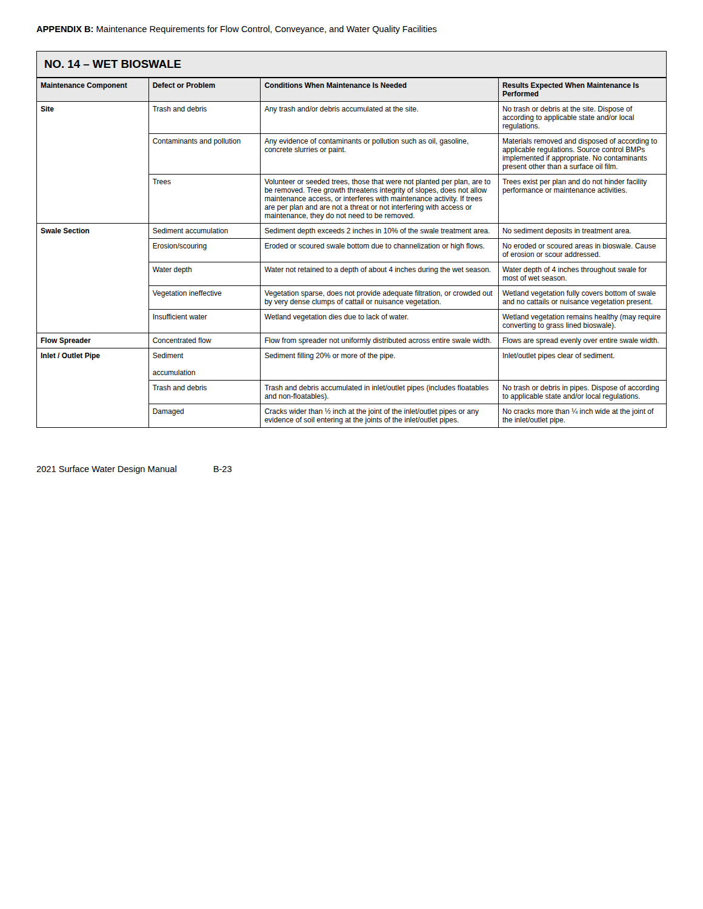APPENDIX B: Maintenance Requirements for Flow Control, Conveyance, and Water Quality Facilities
NO. 14 – WET BIOSWALE
| Maintenance Component | Defect or Problem | Conditions When Maintenance Is Needed | Results Expected When Maintenance Is Performed |
| --- | --- | --- | --- |
| Site | Trash and debris | Any trash and/or debris accumulated at the site. | No trash or debris at the site. Dispose of according to applicable state and/or local regulations. |
| Contaminants and pollution | Any evidence of contaminants or pollution such as oil, gasoline, concrete slurries or paint. | Materials removed and disposed of according to applicable regulations. Source control BMPs implemented if appropriate. No contaminants present other than a surface oil film. |
| Trees | Volunteer or seeded trees, those that were not planted per plan, are to be removed. Tree growth threatens integrity of slopes, does not allow maintenance access, or interferes with maintenance activity. If trees are per plan and are not a threat or not interfering with access or maintenance, they do not need to be removed. | Trees exist per plan and do not hinder facility performance or maintenance activities. |
| Swale Section | Sediment accumulation | Sediment depth exceeds 2 inches in 10% of the swale treatment area. | No sediment deposits in treatment area. |
| Erosion/scouring | Eroded or scoured swale bottom due to channelization or high flows. | No eroded or scoured areas in bioswale. Cause of erosion or scour addressed. |
| Water depth | Water not retained to a depth of about 4 inches during the wet season. | Water depth of 4 inches throughout swale for most of wet season. |
| Vegetation ineffective | Vegetation sparse, does not provide adequate filtration, or crowded out by very dense clumps of cattail or nuisance vegetation. | Wetland vegetation fully covers bottom of swale and no cattails or nuisance vegetation present. |
| Insufficient water | Wetland vegetation dies due to lack of water. | Wetland vegetation remains healthy (may require converting to grass lined bioswale). |
| Flow Spreader | Concentrated flow | Flow from spreader not uniformly distributed across entire swale width. | Flows are spread evenly over entire swale width. |
| Inlet / Outlet Pipe | Sediment accumulation | Sediment filling 20% or more of the pipe. | Inlet/outlet pipes clear of sediment. |
| Trash and debris | Trash and debris accumulated in inlet/outlet pipes (includes floatables and non-floatables). | No trash or debris in pipes. Dispose of according to applicable state and/or local regulations. |
| Damaged | Cracks wider than ½ inch at the joint of the inlet/outlet pipes or any evidence of soil entering at the joints of the inlet/outlet pipes. | No cracks more than ¼ inch wide at the joint of the inlet/outlet pipe. |
2021 Surface Water Design Manual B-23